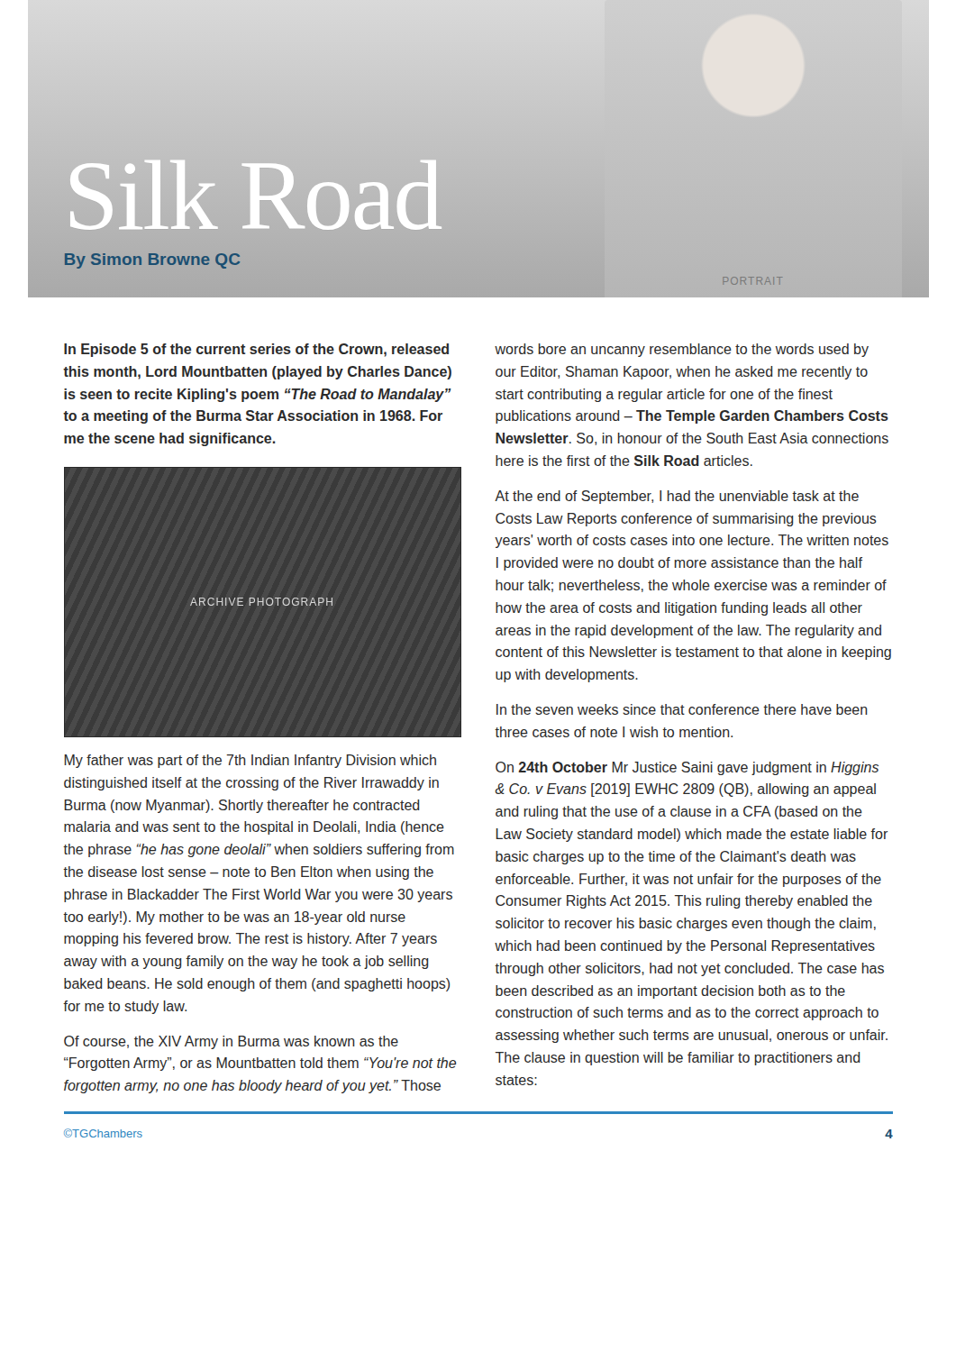Silk Road
By Simon Browne QC
Portrait
In Episode 5 of the current series of the Crown, released this month, Lord Mountbatten (played by Charles Dance) is seen to recite Kipling's poem “The Road to Mandalay” to a meeting of the Burma Star Association in 1968. For me the scene had significance.
Archive photograph
My father was part of the 7th Indian Infantry Division which distinguished itself at the crossing of the River Irrawaddy in Burma (now Myanmar). Shortly thereafter he contracted malaria and was sent to the hospital in Deolali, India (hence the phrase “he has gone deolali” when soldiers suffering from the disease lost sense – note to Ben Elton when using the phrase in Blackadder The First World War you were 30 years too early!). My mother to be was an 18-year old nurse mopping his fevered brow. The rest is history. After 7 years away with a young family on the way he took a job selling baked beans. He sold enough of them (and spaghetti hoops) for me to study law.
Of course, the XIV Army in Burma was known as the “Forgotten Army”, or as Mountbatten told them “You're not the forgotten army, no one has bloody heard of you yet.” Those words bore an uncanny resemblance to the words used by our Editor, Shaman Kapoor, when he asked me recently to start contributing a regular article for one of the finest publications around – The Temple Garden Chambers Costs Newsletter. So, in honour of the South East Asia connections here is the first of the Silk Road articles.
At the end of September, I had the unenviable task at the Costs Law Reports conference of summarising the previous years' worth of costs cases into one lecture. The written notes I provided were no doubt of more assistance than the half hour talk; nevertheless, the whole exercise was a reminder of how the area of costs and litigation funding leads all other areas in the rapid development of the law. The regularity and content of this Newsletter is testament to that alone in keeping up with developments.
In the seven weeks since that conference there have been three cases of note I wish to mention.
On 24th October Mr Justice Saini gave judgment in Higgins & Co. v Evans [2019] EWHC 2809 (QB), allowing an appeal and ruling that the use of a clause in a CFA (based on the Law Society standard model) which made the estate liable for basic charges up to the time of the Claimant's death was enforceable. Further, it was not unfair for the purposes of the Consumer Rights Act 2015. This ruling thereby enabled the solicitor to recover his basic charges even though the claim, which had been continued by the Personal Representatives through other solicitors, had not yet concluded. The case has been described as an important decision both as to the construction of such terms and as to the correct approach to assessing whether such terms are unusual, onerous or unfair. The clause in question will be familiar to practitioners and states:
©TGChambers 4